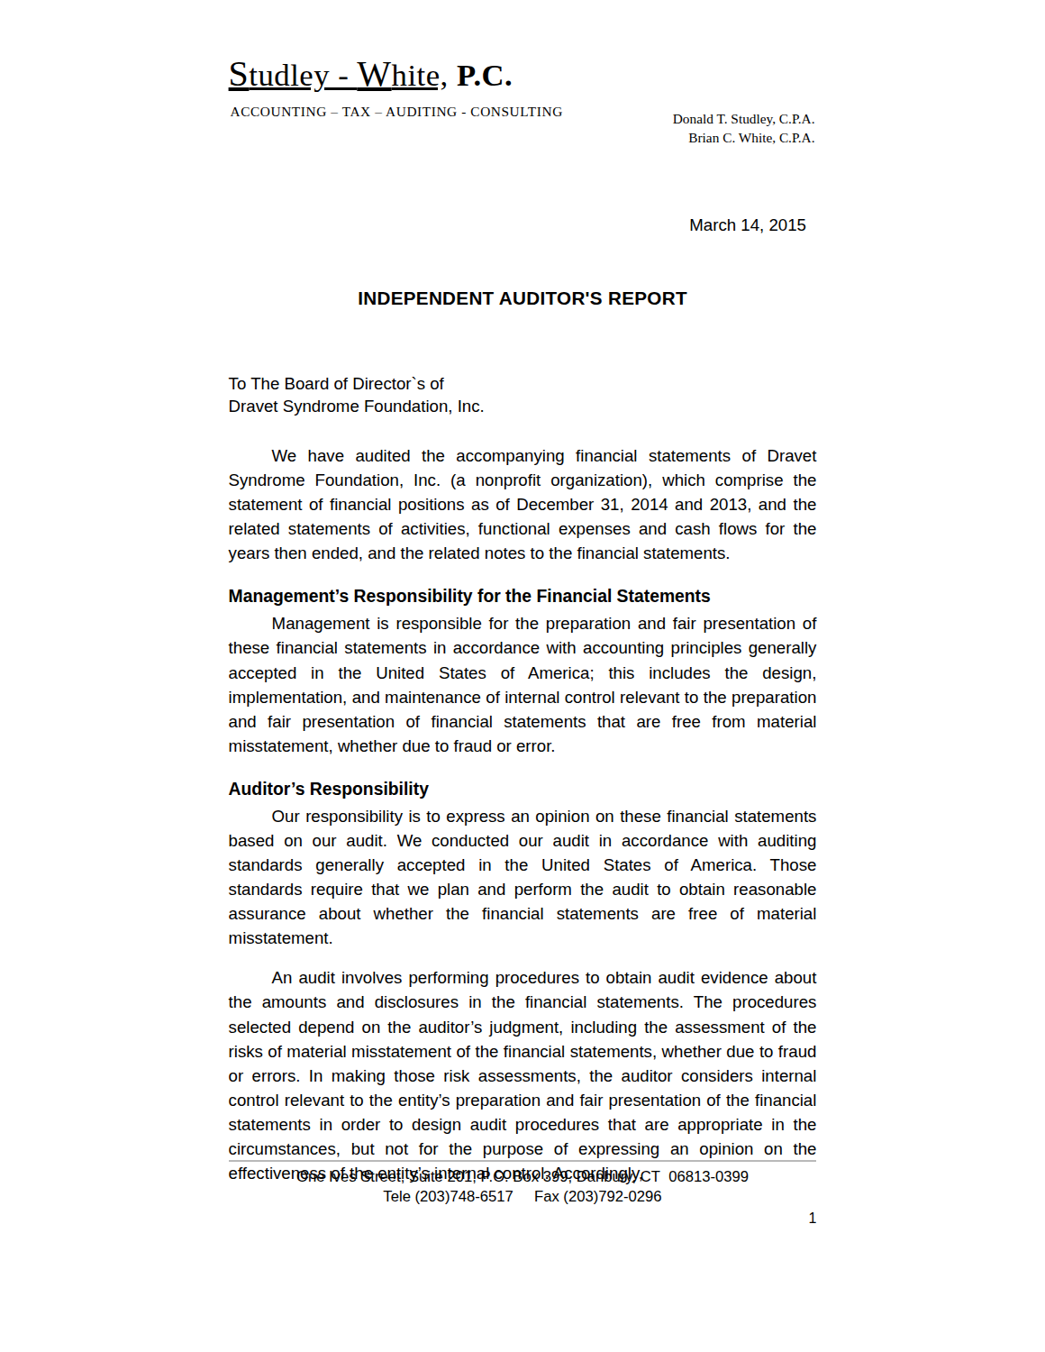Studley - White, P.C.
ACCOUNTING – TAX – AUDITING - CONSULTING
Donald T. Studley, C.P.A.
Brian C. White, C.P.A.
March 14, 2015
INDEPENDENT AUDITOR'S REPORT
To The Board of Director`s of
Dravet Syndrome Foundation, Inc.
We have audited the accompanying financial statements of Dravet Syndrome Foundation, Inc. (a nonprofit organization), which comprise the statement of financial positions as of December 31, 2014 and 2013, and the related statements of activities, functional expenses and cash flows for the years then ended, and the related notes to the financial statements.
Management’s Responsibility for the Financial Statements
Management is responsible for the preparation and fair presentation of these financial statements in accordance with accounting principles generally accepted in the United States of America; this includes the design, implementation, and maintenance of internal control relevant to the preparation and fair presentation of financial statements that are free from material misstatement, whether due to fraud or error.
Auditor’s Responsibility
Our responsibility is to express an opinion on these financial statements based on our audit. We conducted our audit in accordance with auditing standards generally accepted in the United States of America. Those standards require that we plan and perform the audit to obtain reasonable assurance about whether the financial statements are free of material misstatement.
An audit involves performing procedures to obtain audit evidence about the amounts and disclosures in the financial statements. The procedures selected depend on the auditor’s judgment, including the assessment of the risks of material misstatement of the financial statements, whether due to fraud or errors. In making those risk assessments, the auditor considers internal control relevant to the entity’s preparation and fair presentation of the financial statements in order to design audit procedures that are appropriate in the circumstances, but not for the purpose of expressing an opinion on the effectiveness of the entity’s internal control. Accordingly,
One Ives Street, Suite 201, P.O. Box 399, Danbury, CT 06813-0399
Tele (203)748-6517 Fax (203)792-0296
1